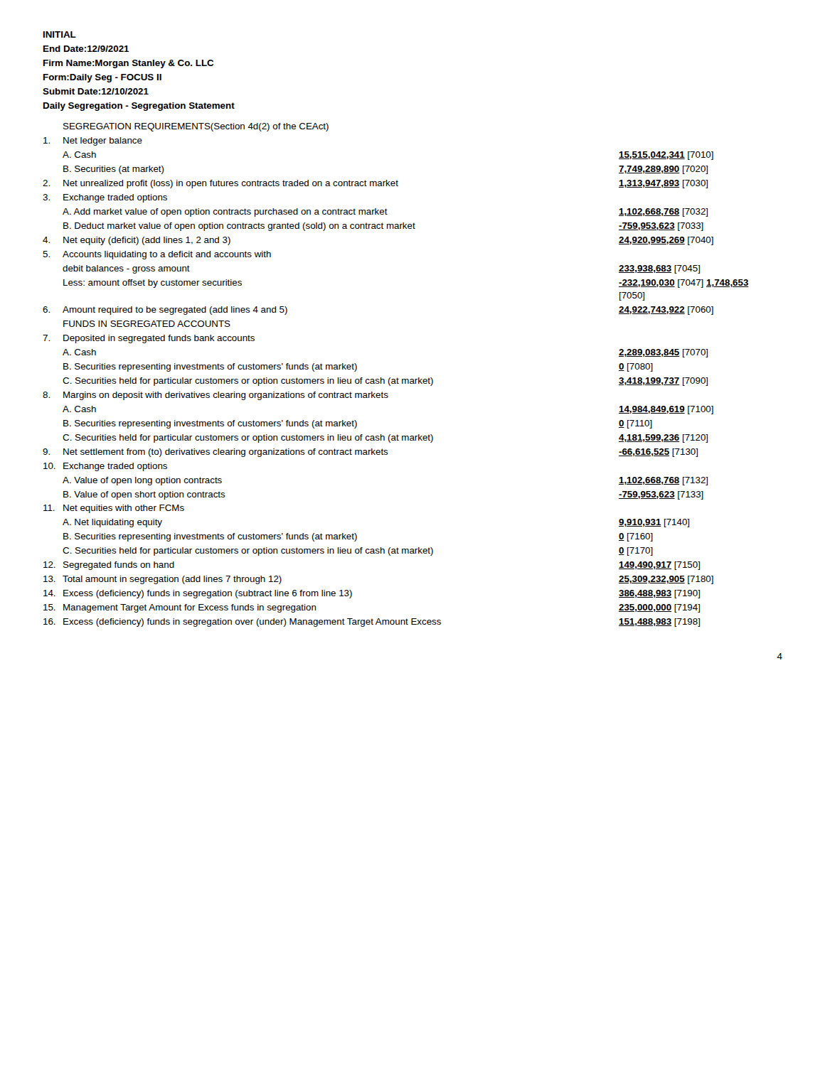INITIAL
End Date:12/9/2021
Firm Name:Morgan Stanley & Co. LLC
Form:Daily Seg - FOCUS II
Submit Date:12/10/2021
Daily Segregation - Segregation Statement
| | SEGREGATION REQUIREMENTS(Section 4d(2) of the CEAct) | |
| 1. | Net ledger balance | |
| | A. Cash | 15,515,042,341 [7010] |
| | B. Securities (at market) | 7,749,289,890 [7020] |
| 2. | Net unrealized profit (loss) in open futures contracts traded on a contract market | 1,313,947,893 [7030] |
| 3. | Exchange traded options | |
| | A. Add market value of open option contracts purchased on a contract market | 1,102,668,768 [7032] |
| | B. Deduct market value of open option contracts granted (sold) on a contract market | -759,953,623 [7033] |
| 4. | Net equity (deficit) (add lines 1, 2 and 3) | 24,920,995,269 [7040] |
| 5. | Accounts liquidating to a deficit and accounts with | |
| | debit balances - gross amount | 233,938,683 [7045] |
| | Less: amount offset by customer securities | -232,190,030 [7047] 1,748,653 [7050] |
| 6. | Amount required to be segregated (add lines 4 and 5) | 24,922,743,922 [7060] |
| | FUNDS IN SEGREGATED ACCOUNTS | |
| 7. | Deposited in segregated funds bank accounts | |
| | A. Cash | 2,289,083,845 [7070] |
| | B. Securities representing investments of customers' funds (at market) | 0 [7080] |
| | C. Securities held for particular customers or option customers in lieu of cash (at market) | 3,418,199,737 [7090] |
| 8. | Margins on deposit with derivatives clearing organizations of contract markets | |
| | A. Cash | 14,984,849,619 [7100] |
| | B. Securities representing investments of customers' funds (at market) | 0 [7110] |
| | C. Securities held for particular customers or option customers in lieu of cash (at market) | 4,181,599,236 [7120] |
| 9. | Net settlement from (to) derivatives clearing organizations of contract markets | -66,616,525 [7130] |
| 10. | Exchange traded options | |
| | A. Value of open long option contracts | 1,102,668,768 [7132] |
| | B. Value of open short option contracts | -759,953,623 [7133] |
| 11. | Net equities with other FCMs | |
| | A. Net liquidating equity | 9,910,931 [7140] |
| | B. Securities representing investments of customers' funds (at market) | 0 [7160] |
| | C. Securities held for particular customers or option customers in lieu of cash (at market) | 0 [7170] |
| 12. | Segregated funds on hand | 149,490,917 [7150] |
| 13. | Total amount in segregation (add lines 7 through 12) | 25,309,232,905 [7180] |
| 14. | Excess (deficiency) funds in segregation (subtract line 6 from line 13) | 386,488,983 [7190] |
| 15. | Management Target Amount for Excess funds in segregation | 235,000,000 [7194] |
| 16. | Excess (deficiency) funds in segregation over (under) Management Target Amount Excess | 151,488,983 [7198] |
4